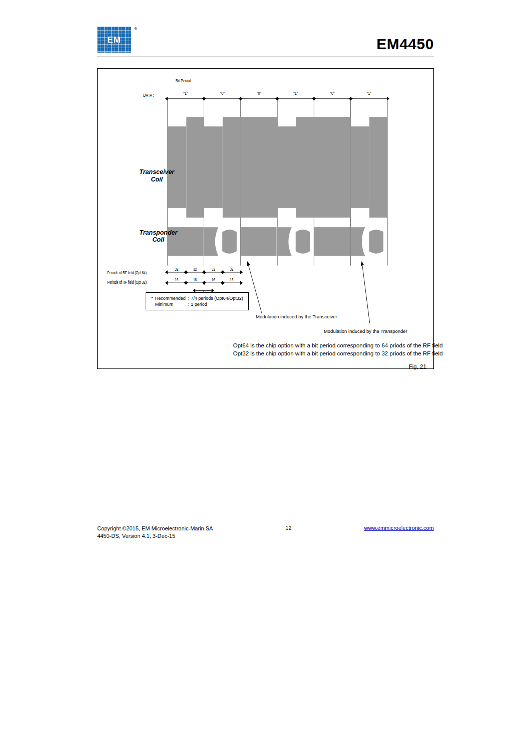EM
®
EM4450
Bit Period DATA : "1" "0" "0" "1" "0" "1" Periods of RF field (Opt 64): Periods of RF field (Opt 32): 32 32 32 32 16 16 16 16 *
Transceiver
Coil
Transponder
Coil
| * | Recommended | : | 7/4 periods (Opt64/Opt32) |
| | Minimum | : | 1 period |
Modulation induced by the Transceiver
Modulation induced by the Transponder
Opt64 is the chip option with a bit period corresponding to 64 priods of the RF field
Opt32 is the chip option with a bit period corresponding to 32 priods of the RF field
Fig. 21
Copyright ©2015, EM Microelectronic-Marin SA
4450-DS, Version 4.1, 3-Dec-15
12
www.emmicroelectronic.com